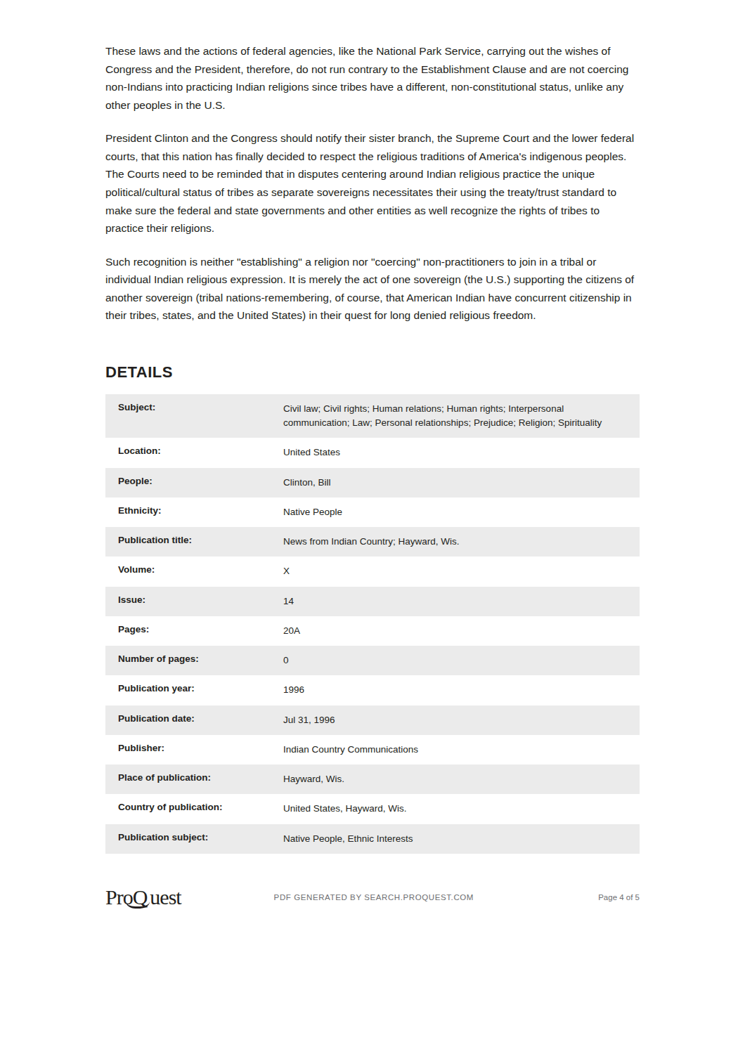These laws and the actions of federal agencies, like the National Park Service, carrying out the wishes of Congress and the President, therefore, do not run contrary to the Establishment Clause and are not coercing non-Indians into practicing Indian religions since tribes have a different, non-constitutional status, unlike any other peoples in the U.S.
President Clinton and the Congress should notify their sister branch, the Supreme Court and the lower federal courts, that this nation has finally decided to respect the religious traditions of America's indigenous peoples. The Courts need to be reminded that in disputes centering around Indian religious practice the unique political/cultural status of tribes as separate sovereigns necessitates their using the treaty/trust standard to make sure the federal and state governments and other entities as well recognize the rights of tribes to practice their religions.
Such recognition is neither "establishing" a religion nor "coercing" non-practitioners to join in a tribal or individual Indian religious expression. It is merely the act of one sovereign (the U.S.) supporting the citizens of another sovereign (tribal nations-remembering, of course, that American Indian have concurrent citizenship in their tribes, states, and the United States) in their quest for long denied religious freedom.
DETAILS
| Subject: | Civil law; Civil rights; Human relations; Human rights; Interpersonal communication; Law; Personal relationships; Prejudice; Religion; Spirituality |
| Location: | United States |
| People: | Clinton, Bill |
| Ethnicity: | Native People |
| Publication title: | News from Indian Country; Hayward, Wis. |
| Volume: | X |
| Issue: | 14 |
| Pages: | 20A |
| Number of pages: | 0 |
| Publication year: | 1996 |
| Publication date: | Jul 31, 1996 |
| Publisher: | Indian Country Communications |
| Place of publication: | Hayward, Wis. |
| Country of publication: | United States, Hayward, Wis. |
| Publication subject: | Native People, Ethnic Interests |
ProQ uest
PDF GENERATED BY SEARCH.PROQUEST.COM
Page 4 of 5